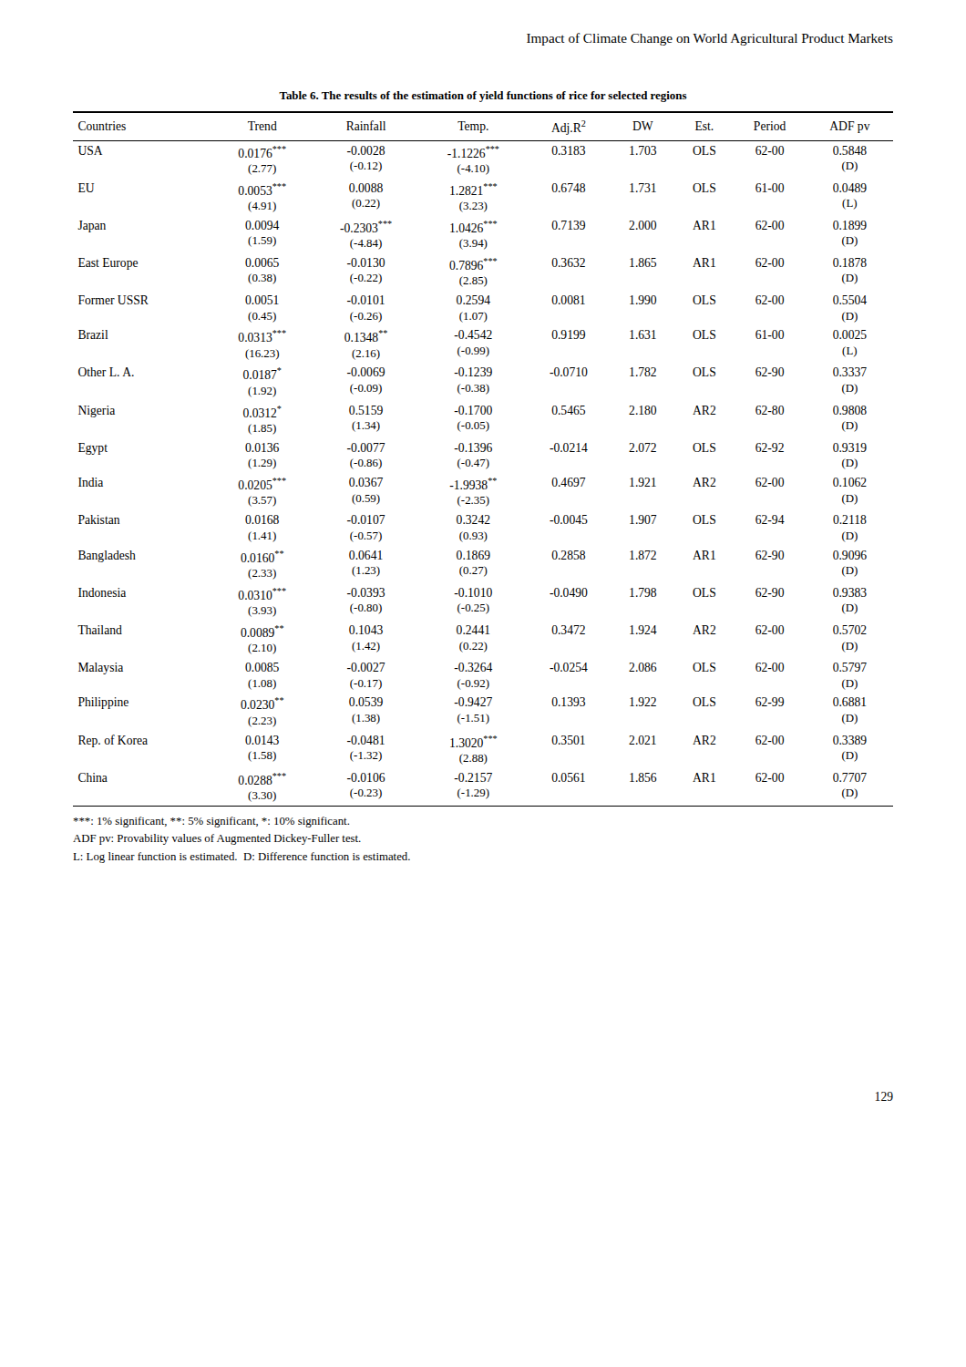Impact of Climate Change on World Agricultural Product Markets
Table 6. The results of the estimation of yield functions of rice for selected regions
| Countries | Trend | Rainfall | Temp. | Adj.R 2 | DW | Est. | Period | ADF pv |
| --- | --- | --- | --- | --- | --- | --- | --- | --- |
| USA | 0.0176 *** (2.77) | -0.0028 (-0.12) | -1.1226 *** (-4.10) | 0.3183 | 1.703 | OLS | 62-00 | 0.5848 (D) |
| EU | 0.0053 *** (4.91) | 0.0088 (0.22) | 1.2821 *** (3.23) | 0.6748 | 1.731 | OLS | 61-00 | 0.0489 (L) |
| Japan | 0.0094 (1.59) | -0.2303 *** (-4.84) | 1.0426 *** (3.94) | 0.7139 | 2.000 | AR1 | 62-00 | 0.1899 (D) |
| East Europe | 0.0065 (0.38) | -0.0130 (-0.22) | 0.7896 *** (2.85) | 0.3632 | 1.865 | AR1 | 62-00 | 0.1878 (D) |
| Former USSR | 0.0051 (0.45) | -0.0101 (-0.26) | 0.2594 (1.07) | 0.0081 | 1.990 | OLS | 62-00 | 0.5504 (D) |
| Brazil | 0.0313 *** (16.23) | 0.1348 ** (2.16) | -0.4542 (-0.99) | 0.9199 | 1.631 | OLS | 61-00 | 0.0025 (L) |
| Other L. A. | 0.0187 * (1.92) | -0.0069 (-0.09) | -0.1239 (-0.38) | -0.0710 | 1.782 | OLS | 62-90 | 0.3337 (D) |
| Nigeria | 0.0312 * (1.85) | 0.5159 (1.34) | -0.1700 (-0.05) | 0.5465 | 2.180 | AR2 | 62-80 | 0.9808 (D) |
| Egypt | 0.0136 (1.29) | -0.0077 (-0.86) | -0.1396 (-0.47) | -0.0214 | 2.072 | OLS | 62-92 | 0.9319 (D) |
| India | 0.0205 *** (3.57) | 0.0367 (0.59) | -1.9938 ** (-2.35) | 0.4697 | 1.921 | AR2 | 62-00 | 0.1062 (D) |
| Pakistan | 0.0168 (1.41) | -0.0107 (-0.57) | 0.3242 (0.93) | -0.0045 | 1.907 | OLS | 62-94 | 0.2118 (D) |
| Bangladesh | 0.0160 ** (2.33) | 0.0641 (1.23) | 0.1869 (0.27) | 0.2858 | 1.872 | AR1 | 62-90 | 0.9096 (D) |
| Indonesia | 0.0310 *** (3.93) | -0.0393 (-0.80) | -0.1010 (-0.25) | -0.0490 | 1.798 | OLS | 62-90 | 0.9383 (D) |
| Thailand | 0.0089 ** (2.10) | 0.1043 (1.42) | 0.2441 (0.22) | 0.3472 | 1.924 | AR2 | 62-00 | 0.5702 (D) |
| Malaysia | 0.0085 (1.08) | -0.0027 (-0.17) | -0.3264 (-0.92) | -0.0254 | 2.086 | OLS | 62-00 | 0.5797 (D) |
| Philippine | 0.0230 ** (2.23) | 0.0539 (1.38) | -0.9427 (-1.51) | 0.1393 | 1.922 | OLS | 62-99 | 0.6881 (D) |
| Rep. of Korea | 0.0143 (1.58) | -0.0481 (-1.32) | 1.3020 *** (2.88) | 0.3501 | 2.021 | AR2 | 62-00 | 0.3389 (D) |
| China | 0.0288 *** (3.30) | -0.0106 (-0.23) | -0.2157 (-1.29) | 0.0561 | 1.856 | AR1 | 62-00 | 0.7707 (D) |
***: 1% significant, **: 5% significant, *: 10% significant.
ADF pv: Provability values of Augmented Dickey-Fuller test.
L: Log linear function is estimated. D: Difference function is estimated.
129